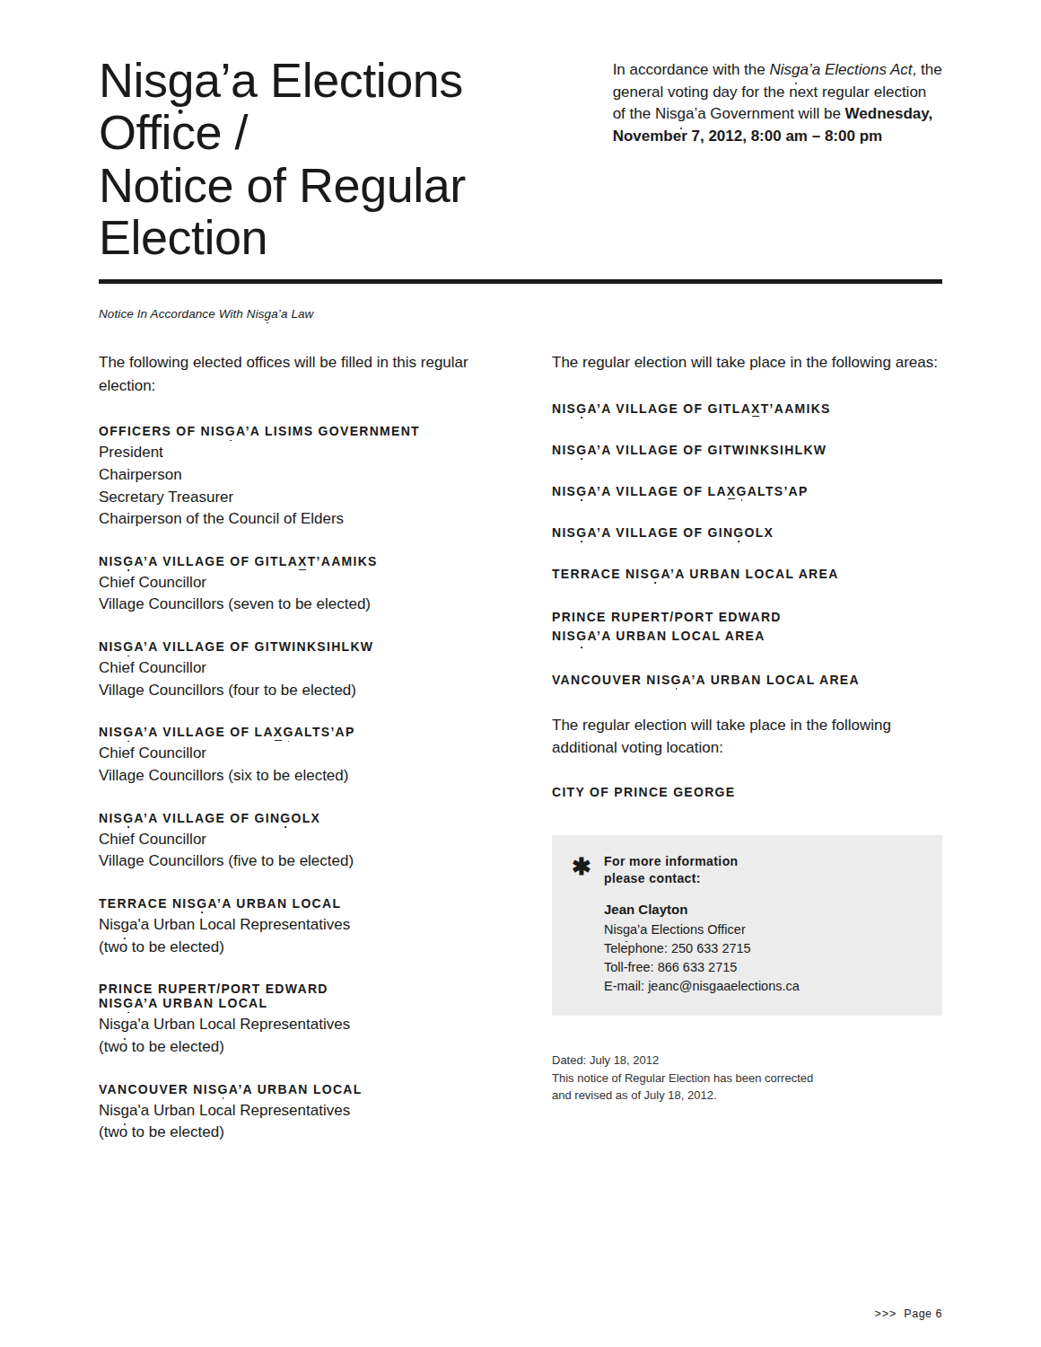Nisga’a Elections Office /
Notice of Regular Election
In accordance with the Nisga’a Elections Act, the general voting day for the next regular election of the Nisga’a Government will be Wednesday, November 7, 2012, 8:00 am – 8:00 pm
Notice In Accordance With Nisga’a Law
The following elected offices will be filled in this regular election:
OFFICERS OF NISGA’A LISIMS GOVERNMENT
President
Chairperson
Secretary Treasurer
Chairperson of the Council of Elders
NISGA’A VILLAGE OF GITLAXT’AAMIKS
Chief Councillor
Village Councillors (seven to be elected)
NISGA’A VILLAGE OF GITWINKSIHLKW
Chief Councillor
Village Councillors (four to be elected)
NISGA’A VILLAGE OF LAXGALTS’AP
Chief Councillor
Village Councillors (six to be elected)
NISGA’A VILLAGE OF GINGOLX
Chief Councillor
Village Councillors (five to be elected)
TERRACE NISGA’A URBAN LOCAL
Nisga'a Urban Local Representatives
(two to be elected)
PRINCE RUPERT/PORT EDWARD
NISGA’A URBAN LOCAL
Nisga'a Urban Local Representatives
(two to be elected)
VANCOUVER NISGA’A URBAN LOCAL
Nisga'a Urban Local Representatives
(two to be elected)
The regular election will take place in the following areas:
NISGA’A VILLAGE OF GITLAXT’AAMIKS
NISGA’A VILLAGE OF GITWINKSIHLKW
NISGA’A VILLAGE OF LAXGALTS’AP
NISGA’A VILLAGE OF GINGOLX
TERRACE NISGA’A URBAN LOCAL AREA
PRINCE RUPERT/PORT EDWARD
NISGA’A URBAN LOCAL AREA
VANCOUVER NISGA’A URBAN LOCAL AREA
The regular election will take place in the following additional voting location:
CITY OF PRINCE GEORGE
✱
For more information
please contact:
Jean Clayton
Nisga’a Elections Officer
Telephone: 250 633 2715
Toll-free: 866 633 2715
E-mail: jeanc@nisgaaelections.ca
Dated: July 18, 2012
This notice of Regular Election has been corrected
and revised as of July 18, 2012.
>>> Page 6